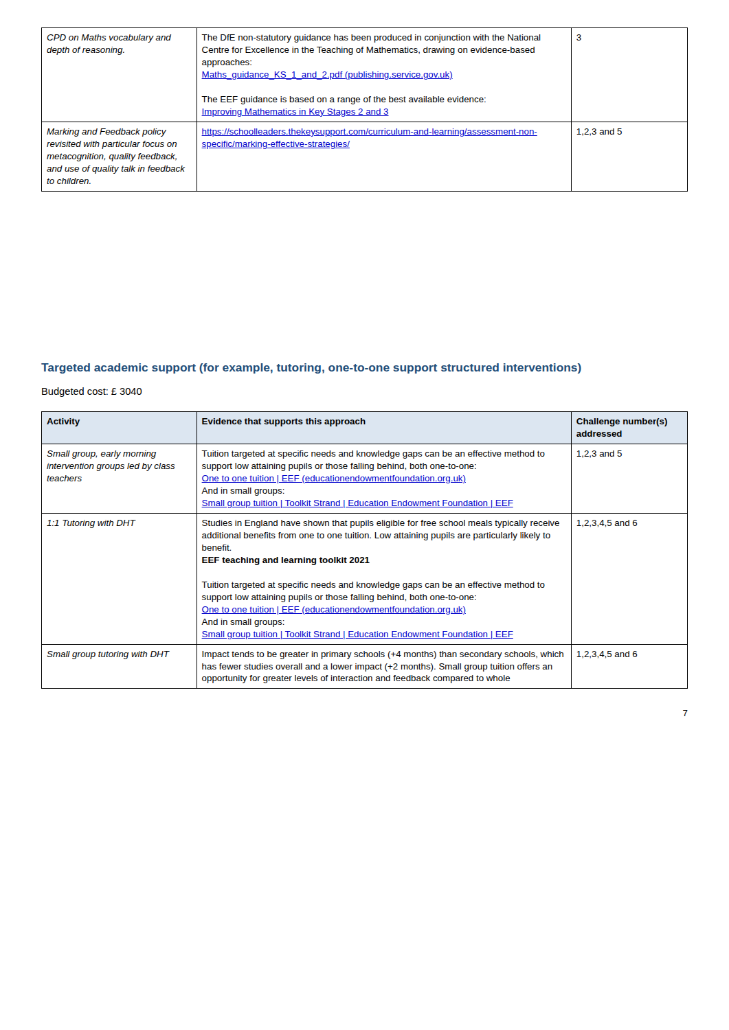| CPD on Maths vocabulary and depth of reasoning. | The DfE non-statutory guidance has been produced in conjunction with the National Centre for Excellence in the Teaching of Mathematics, drawing on evidence-based approaches: Maths_guidance_KS_1_and_2.pdf (publishing.service.gov.uk) The EEF guidance is based on a range of the best available evidence: Improving Mathematics in Key Stages 2 and 3 | 3 |
| Marking and Feedback policy revisited with particular focus on metacognition, quality feedback, and use of quality talk in feedback to children. | https://schoolleaders.thekeysupport.com/curriculum-and-learning/assessment-non-specific/marking-effective-strategies/ | 1,2,3 and 5 |
Targeted academic support (for example, tutoring, one-to-one support structured interventions)
Budgeted cost: £ 3040
| Activity | Evidence that supports this approach | Challenge number(s) addressed |
| --- | --- | --- |
| Small group, early morning intervention groups led by class teachers | Tuition targeted at specific needs and knowledge gaps can be an effective method to support low attaining pupils or those falling behind, both one-to-one: One to one tuition / EEF (educationendowmentfoundation.org.uk) And in small groups: Small group tuition / Toolkit Strand / Education Endowment Foundation / EEF | 1,2,3 and 5 |
| 1:1 Tutoring with DHT | Studies in England have shown that pupils eligible for free school meals typically receive additional benefits from one to one tuition. Low attaining pupils are particularly likely to benefit. EEF teaching and learning toolkit 2021 Tuition targeted at specific needs and knowledge gaps can be an effective method to support low attaining pupils or those falling behind, both one-to-one: One to one tuition / EEF (educationendowmentfoundation.org.uk) And in small groups: Small group tuition / Toolkit Strand / Education Endowment Foundation / EEF | 1,2,3,4,5 and 6 |
| Small group tutoring with DHT | Impact tends to be greater in primary schools (+4 months) than secondary schools, which has fewer studies overall and a lower impact (+2 months). Small group tuition offers an opportunity for greater levels of interaction and feedback compared to whole | 1,2,3,4,5 and 6 |
7